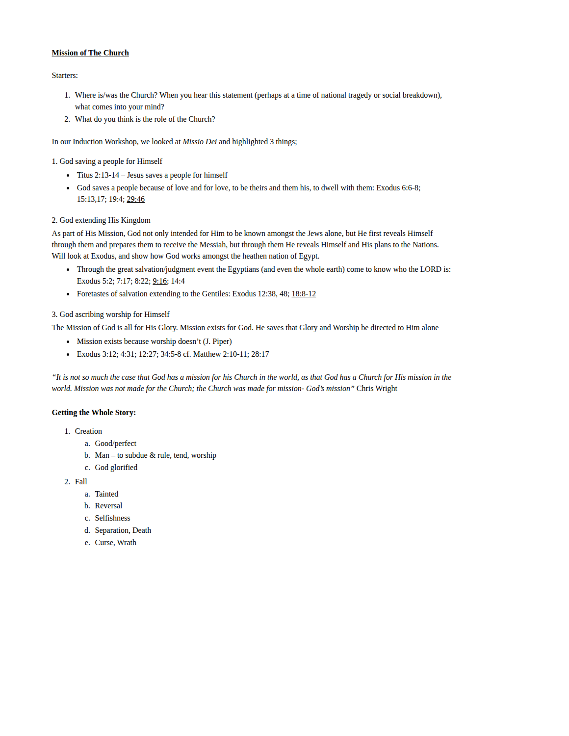Mission of The Church
Starters:
Where is/was the Church? When you hear this statement (perhaps at a time of national tragedy or social breakdown), what comes into your mind?
What do you think is the role of the Church?
In our Induction Workshop, we looked at Missio Dei and highlighted 3 things;
1. God saving a people for Himself
Titus 2:13-14 – Jesus saves a people for himself
God saves a people because of love and for love, to be theirs and them his, to dwell with them: Exodus 6:6-8; 15:13,17; 19:4; 29:46
2. God extending His Kingdom
As part of His Mission, God not only intended for Him to be known amongst the Jews alone, but He first reveals Himself through them and prepares them to receive the Messiah, but through them He reveals Himself and His plans to the Nations. Will look at Exodus, and show how God works amongst the heathen nation of Egypt.
Through the great salvation/judgment event the Egyptians (and even the whole earth) come to know who the LORD is: Exodus 5:2; 7:17; 8:22; 9:16; 14:4
Foretastes of salvation extending to the Gentiles: Exodus 12:38, 48; 18:8-12
3. God ascribing worship for Himself
The Mission of God is all for His Glory. Mission exists for God. He saves that Glory and Worship be directed to Him alone
Mission exists because worship doesn’t (J. Piper)
Exodus 3:12; 4:31; 12:27; 34:5-8 cf. Matthew 2:10-11; 28:17
“It is not so much the case that God has a mission for his Church in the world, as that God has a Church for His mission in the world. Mission was not made for the Church; the Church was made for mission- God’s mission” Chris Wright
Getting the Whole Story:
Creation
Good/perfect
Man – to subdue & rule, tend, worship
God glorified
Fall
Tainted
Reversal
Selfishness
Separation, Death
Curse, Wrath